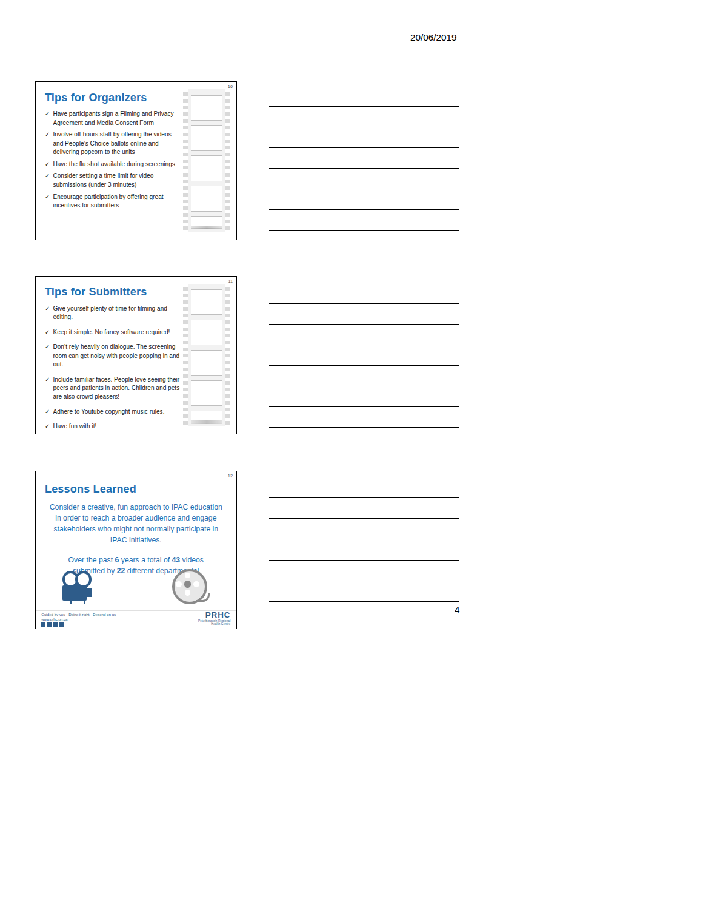20/06/2019
10
Tips for Organizers
Have participants sign a Filming and Privacy Agreement and Media Consent Form
Involve off-hours staff by offering the videos and People’s Choice ballots online and delivering popcorn to the units
Have the flu shot available during screenings
Consider setting a time limit for video submissions (under 3 minutes)
Encourage participation by offering great incentives for submitters
11
Tips for Submitters
Give yourself plenty of time for filming and editing.
Keep it simple. No fancy software required!
Don’t rely heavily on dialogue. The screening room can get noisy with people popping in and out.
Include familiar faces. People love seeing their peers and patients in action. Children and pets are also crowd pleasers!
Adhere to Youtube copyright music rules.
Have fun with it!
12
Lessons Learned
Consider a creative, fun approach to IPAC education in order to reach a broader audience and engage stakeholders who might not normally participate in IPAC initiatives.
Over the past 6 years a total of 43 videos submitted by 22 different departments!
Guided by you · Doing it right · Depend on us
www.prhc.on.ca
PRHC
Peterborough Regional
Health Centre
4